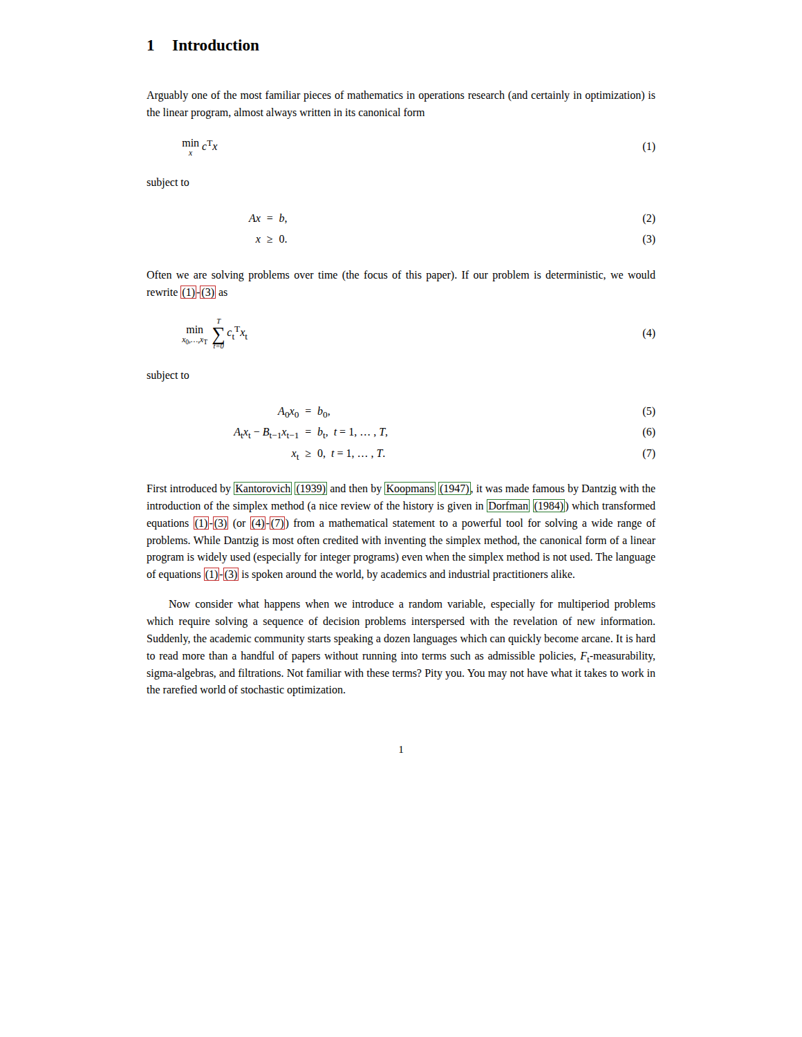1 Introduction
Arguably one of the most familiar pieces of mathematics in operations research (and certainly in optimization) is the linear program, almost always written in its canonical form
minx cTx
(1)
subject to
| | Ax | = | b , | (2) |
| | x | ≥ | 0. | (3) |
Often we are solving problems over time (the focus of this paper). If our problem is deterministic, we would rewrite (1)-(3) as
minx0,…,xT T∑t=0 ctTxt
(4)
subject to
| | A 0 x 0 | = | b 0 , | (5) |
| | A t x t − B t−1 x t−1 | = | b t , t = 1, … , T , | (6) |
| | x t | ≥ | 0, t = 1, … , T . | (7) |
First introduced by Kantorovich (1939) and then by Koopmans (1947), it was made famous by Dantzig with the introduction of the simplex method (a nice review of the history is given in Dorfman (1984)) which transformed equations (1)-(3) (or (4)-(7)) from a mathematical statement to a powerful tool for solving a wide range of problems. While Dantzig is most often credited with inventing the simplex method, the canonical form of a linear program is widely used (especially for integer programs) even when the simplex method is not used. The language of equations (1)-(3) is spoken around the world, by academics and industrial practitioners alike.
Now consider what happens when we introduce a random variable, especially for multiperiod problems which require solving a sequence of decision problems interspersed with the revelation of new information. Suddenly, the academic community starts speaking a dozen languages which can quickly become arcane. It is hard to read more than a handful of papers without running into terms such as admissible policies, Ft-measurability, sigma-algebras, and filtrations. Not familiar with these terms? Pity you. You may not have what it takes to work in the rarefied world of stochastic optimization.
1